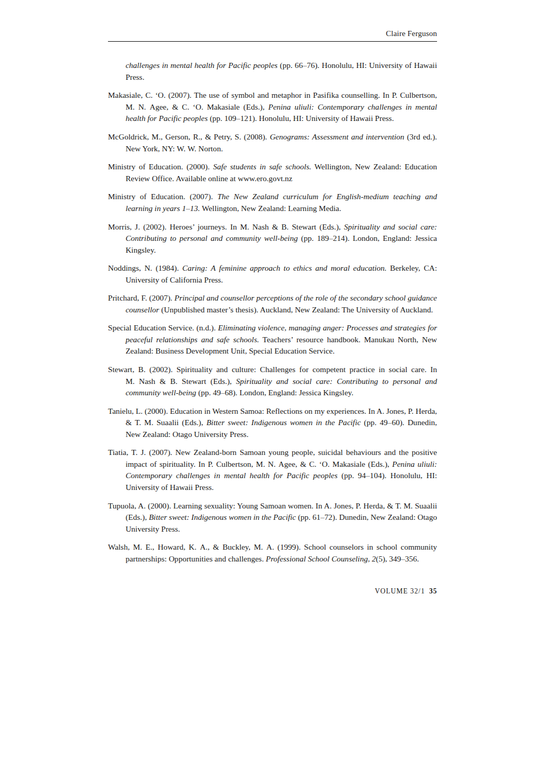Claire Ferguson
challenges in mental health for Pacific peoples (pp. 66–76). Honolulu, HI: University of Hawaii Press.
Makasiale, C. ‘O. (2007). The use of symbol and metaphor in Pasifika counselling. In P. Culbertson, M. N. Agee, & C. ‘O. Makasiale (Eds.), Penina uliuli: Contemporary challenges in mental health for Pacific peoples (pp. 109–121). Honolulu, HI: University of Hawaii Press.
McGoldrick, M., Gerson, R., & Petry, S. (2008). Genograms: Assessment and intervention (3rd ed.). New York, NY: W. W. Norton.
Ministry of Education. (2000). Safe students in safe schools. Wellington, New Zealand: Education Review Office. Available online at www.ero.govt.nz
Ministry of Education. (2007). The New Zealand curriculum for English-medium teaching and learning in years 1–13. Wellington, New Zealand: Learning Media.
Morris, J. (2002). Heroes’ journeys. In M. Nash & B. Stewart (Eds.), Spirituality and social care: Contributing to personal and community well-being (pp. 189–214). London, England: Jessica Kingsley.
Noddings, N. (1984). Caring: A feminine approach to ethics and moral education. Berkeley, CA: University of California Press.
Pritchard, F. (2007). Principal and counsellor perceptions of the role of the secondary school guidance counsellor (Unpublished master’s thesis). Auckland, New Zealand: The University of Auckland.
Special Education Service. (n.d.). Eliminating violence, managing anger: Processes and strategies for peaceful relationships and safe schools. Teachers’ resource handbook. Manukau North, New Zealand: Business Development Unit, Special Education Service.
Stewart, B. (2002). Spirituality and culture: Challenges for competent practice in social care. In M. Nash & B. Stewart (Eds.), Spirituality and social care: Contributing to personal and community well-being (pp. 49–68). London, England: Jessica Kingsley.
Tanielu, L. (2000). Education in Western Samoa: Reflections on my experiences. In A. Jones, P. Herda, & T. M. Suaalii (Eds.), Bitter sweet: Indigenous women in the Pacific (pp. 49–60). Dunedin, New Zealand: Otago University Press.
Tiatia, T. J. (2007). New Zealand-born Samoan young people, suicidal behaviours and the positive impact of spirituality. In P. Culbertson, M. N. Agee, & C. ‘O. Makasiale (Eds.), Penina uliuli: Contemporary challenges in mental health for Pacific peoples (pp. 94–104). Honolulu, HI: University of Hawaii Press.
Tupuola, A. (2000). Learning sexuality: Young Samoan women. In A. Jones, P. Herda, & T. M. Suaalii (Eds.), Bitter sweet: Indigenous women in the Pacific (pp. 61–72). Dunedin, New Zealand: Otago University Press.
Walsh, M. E., Howard, K. A., & Buckley, M. A. (1999). School counselors in school community partnerships: Opportunities and challenges. Professional School Counseling, 2(5), 349–356.
VOLUME 32/135